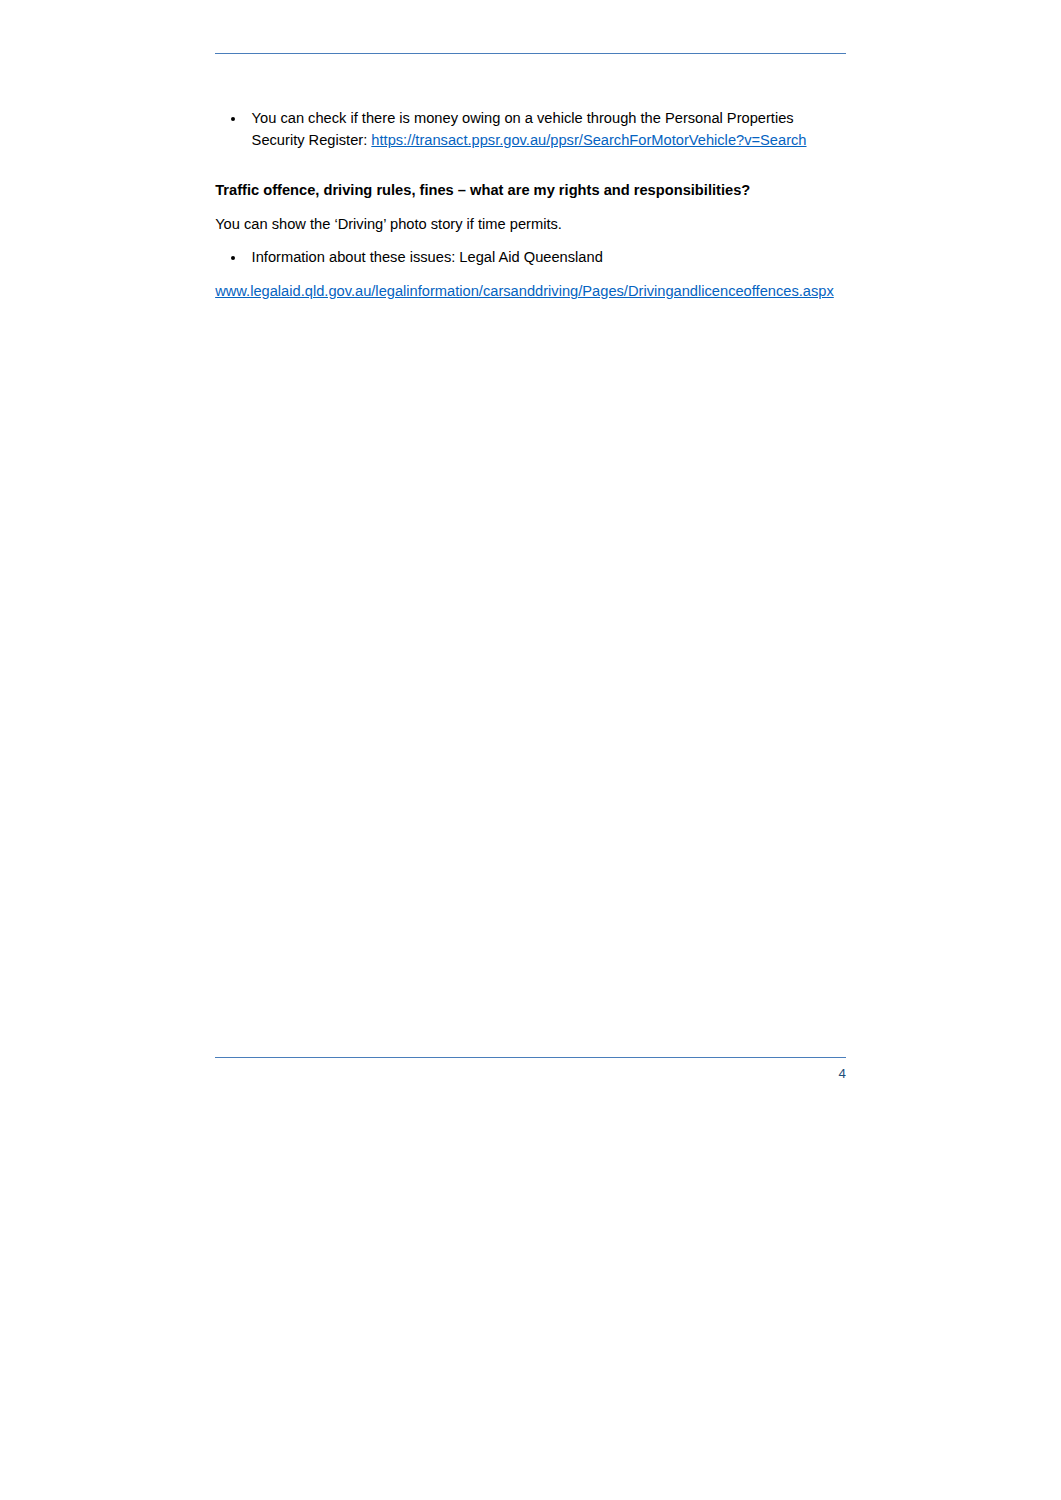You can check if there is money owing on a vehicle through the Personal Properties Security Register: https://transact.ppsr.gov.au/ppsr/SearchForMotorVehicle?v=Search
Traffic offence, driving rules, fines – what are my rights and responsibilities?
You can show the ‘Driving’ photo story if time permits.
Information about these issues: Legal Aid Queensland
www.legalaid.qld.gov.au/legalinformation/carsanddriving/Pages/Drivingandlicenceoffences.aspx
4